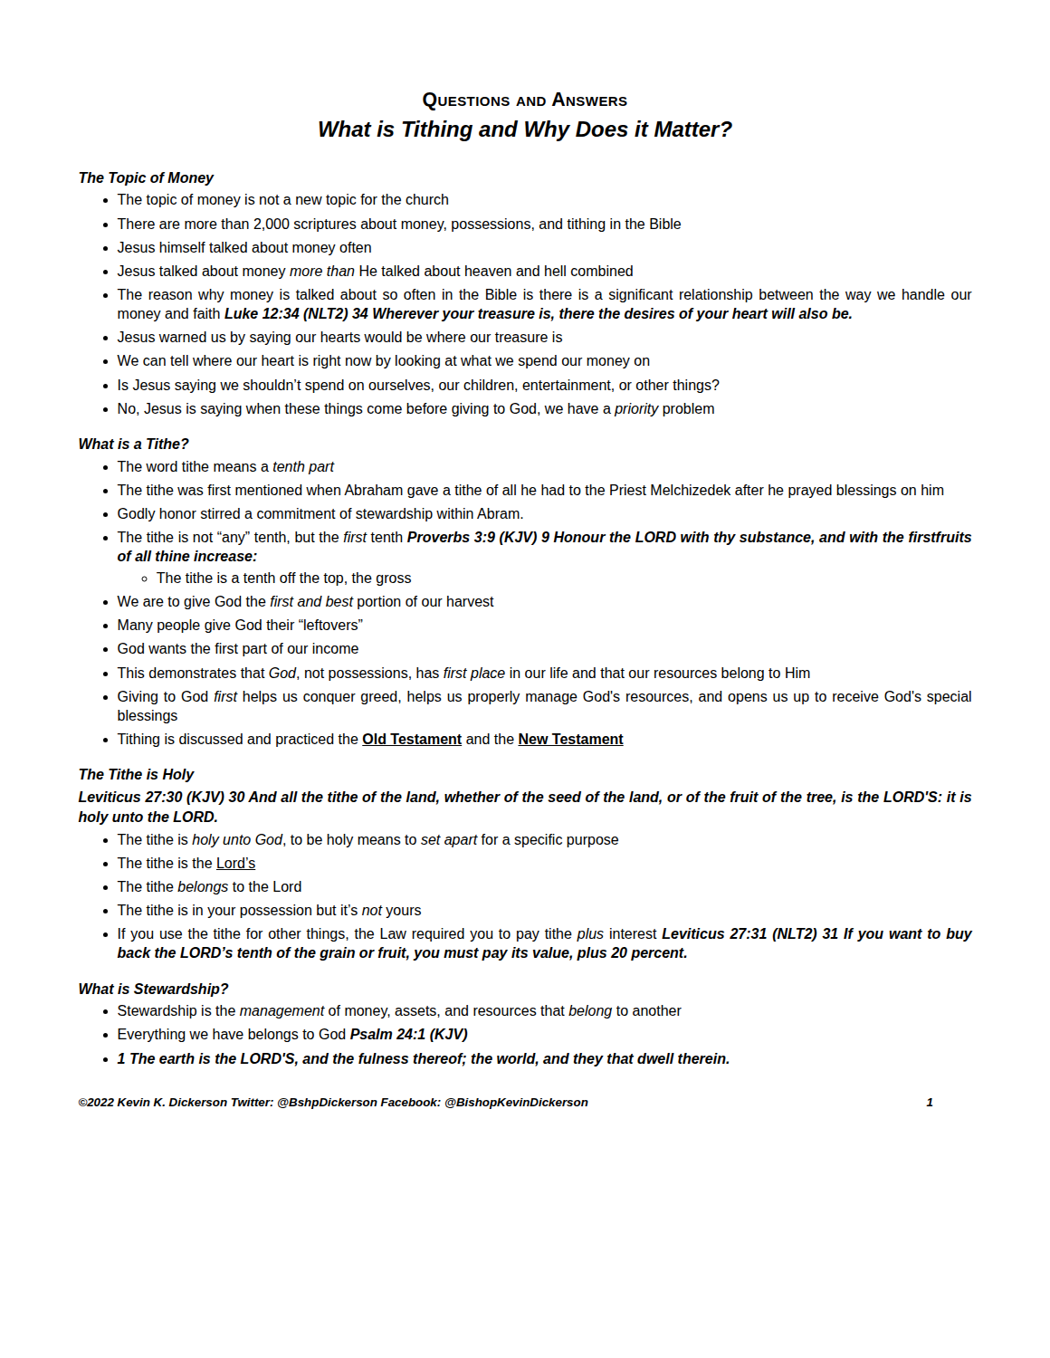Questions and Answers
What is Tithing and Why Does it Matter?
The Topic of Money
The topic of money is not a new topic for the church
There are more than 2,000 scriptures about money, possessions, and tithing in the Bible
Jesus himself talked about money often
Jesus talked about money more than He talked about heaven and hell combined
The reason why money is talked about so often in the Bible is there is a significant relationship between the way we handle our money and faith Luke 12:34 (NLT2) 34 Wherever your treasure is, there the desires of your heart will also be.
Jesus warned us by saying our hearts would be where our treasure is
We can tell where our heart is right now by looking at what we spend our money on
Is Jesus saying we shouldn’t spend on ourselves, our children, entertainment, or other things?
No, Jesus is saying when these things come before giving to God, we have a priority problem
What is a Tithe?
The word tithe means a tenth part
The tithe was first mentioned when Abraham gave a tithe of all he had to the Priest Melchizedek after he prayed blessings on him
Godly honor stirred a commitment of stewardship within Abram.
The tithe is not “any” tenth, but the first tenth Proverbs 3:9 (KJV) 9 Honour the LORD with thy substance, and with the firstfruits of all thine increase:
The tithe is a tenth off the top, the gross
We are to give God the first and best portion of our harvest
Many people give God their “leftovers”
God wants the first part of our income
This demonstrates that God, not possessions, has first place in our life and that our resources belong to Him
Giving to God first helps us conquer greed, helps us properly manage God's resources, and opens us up to receive God's special blessings
Tithing is discussed and practiced the Old Testament and the New Testament
The Tithe is Holy
Leviticus 27:30 (KJV) 30 And all the tithe of the land, whether of the seed of the land, or of the fruit of the tree, is the LORD'S: it is holy unto the LORD.
The tithe is holy unto God, to be holy means to set apart for a specific purpose
The tithe is the Lord’s
The tithe belongs to the Lord
The tithe is in your possession but it’s not yours
If you use the tithe for other things, the Law required you to pay tithe plus interest Leviticus 27:31 (NLT2) 31 If you want to buy back the LORD’s tenth of the grain or fruit, you must pay its value, plus 20 percent.
What is Stewardship?
Stewardship is the management of money, assets, and resources that belong to another
Everything we have belongs to God Psalm 24:1 (KJV)
1 The earth is the LORD'S, and the fulness thereof; the world, and they that dwell therein.
©2022 Kevin K. Dickerson Twitter: @BshpDickerson Facebook: @BishopKevinDickerson 1